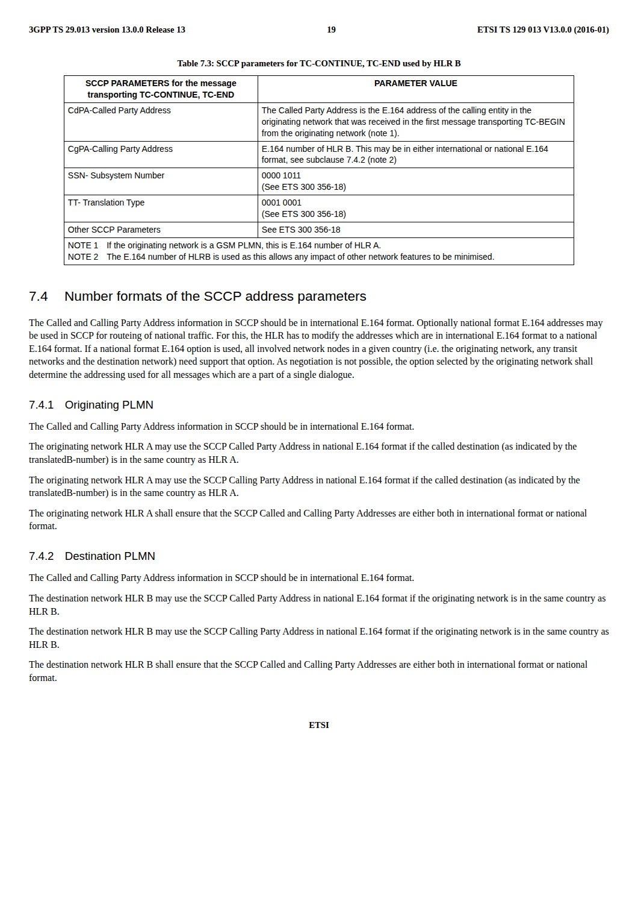3GPP TS 29.013 version 13.0.0 Release 13
19
ETSI TS 129 013 V13.0.0 (2016-01)
Table 7.3: SCCP parameters for TC-CONTINUE, TC-END used by HLR B
| SCCP PARAMETERS for the message transporting TC-CONTINUE, TC-END | PARAMETER VALUE |
| --- | --- |
| CdPA-Called Party Address | The Called Party Address is the E.164 address of the calling entity in the originating network that was received in the first message transporting TC-BEGIN from the originating network (note 1). |
| CgPA-Calling Party Address | E.164 number of HLR B. This may be in either international or national E.164 format, see subclause 7.4.2 (note 2) |
| SSN- Subsystem Number | 0000 1011 (See ETS 300 356-18) |
| TT- Translation Type | 0001 0001 (See ETS 300 356-18) |
| Other SCCP Parameters | See ETS 300 356-18 |
| NOTE 1 If the originating network is a GSM PLMN, this is E.164 number of HLR A. NOTE 2 The E.164 number of HLRB is used as this allows any impact of other network features to be minimised. |
7.4 Number formats of the SCCP address parameters
The Called and Calling Party Address information in SCCP should be in international E.164 format. Optionally national format E.164 addresses may be used in SCCP for routeing of national traffic. For this, the HLR has to modify the addresses which are in international E.164 format to a national E.164 format. If a national format E.164 option is used, all involved network nodes in a given country (i.e. the originating network, any transit networks and the destination network) need support that option. As negotiation is not possible, the option selected by the originating network shall determine the addressing used for all messages which are a part of a single dialogue.
7.4.1 Originating PLMN
The Called and Calling Party Address information in SCCP should be in international E.164 format.
The originating network HLR A may use the SCCP Called Party Address in national E.164 format if the called destination (as indicated by the translatedB-number) is in the same country as HLR A.
The originating network HLR A may use the SCCP Calling Party Address in national E.164 format if the called destination (as indicated by the translatedB-number) is in the same country as HLR A.
The originating network HLR A shall ensure that the SCCP Called and Calling Party Addresses are either both in international format or national format.
7.4.2 Destination PLMN
The Called and Calling Party Address information in SCCP should be in international E.164 format.
The destination network HLR B may use the SCCP Called Party Address in national E.164 format if the originating network is in the same country as HLR B.
The destination network HLR B may use the SCCP Calling Party Address in national E.164 format if the originating network is in the same country as HLR B.
The destination network HLR B shall ensure that the SCCP Called and Calling Party Addresses are either both in international format or national format.
ETSI